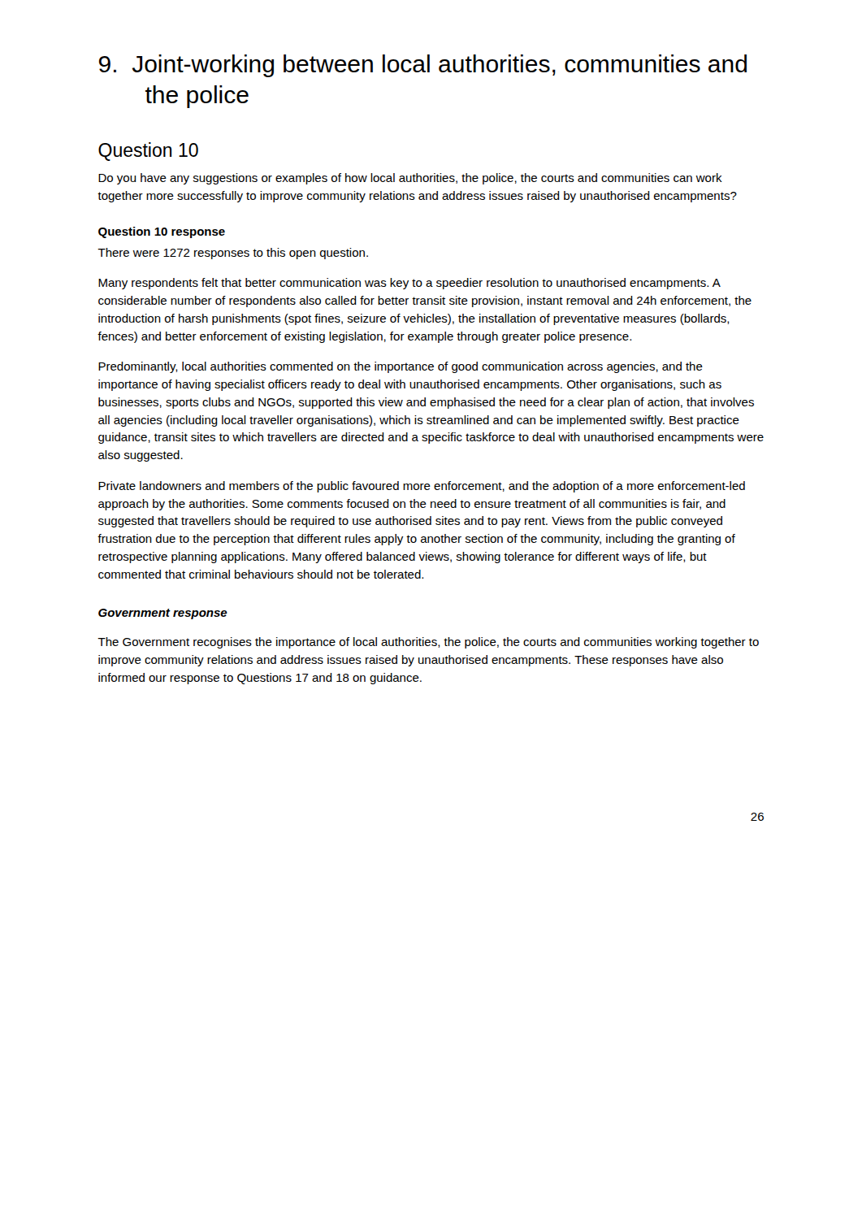9. Joint-working between local authorities, communities and the police
Question 10
Do you have any suggestions or examples of how local authorities, the police, the courts and communities can work together more successfully to improve community relations and address issues raised by unauthorised encampments?
Question 10 response
There were 1272 responses to this open question.
Many respondents felt that better communication was key to a speedier resolution to unauthorised encampments. A considerable number of respondents also called for better transit site provision, instant removal and 24h enforcement, the introduction of harsh punishments (spot fines, seizure of vehicles), the installation of preventative measures (bollards, fences) and better enforcement of existing legislation, for example through greater police presence.
Predominantly, local authorities commented on the importance of good communication across agencies, and the importance of having specialist officers ready to deal with unauthorised encampments. Other organisations, such as businesses, sports clubs and NGOs, supported this view and emphasised the need for a clear plan of action, that involves all agencies (including local traveller organisations), which is streamlined and can be implemented swiftly. Best practice guidance, transit sites to which travellers are directed and a specific taskforce to deal with unauthorised encampments were also suggested.
Private landowners and members of the public favoured more enforcement, and the adoption of a more enforcement-led approach by the authorities. Some comments focused on the need to ensure treatment of all communities is fair, and suggested that travellers should be required to use authorised sites and to pay rent. Views from the public conveyed frustration due to the perception that different rules apply to another section of the community, including the granting of retrospective planning applications. Many offered balanced views, showing tolerance for different ways of life, but commented that criminal behaviours should not be tolerated.
Government response
The Government recognises the importance of local authorities, the police, the courts and communities working together to improve community relations and address issues raised by unauthorised encampments. These responses have also informed our response to Questions 17 and 18 on guidance.
26